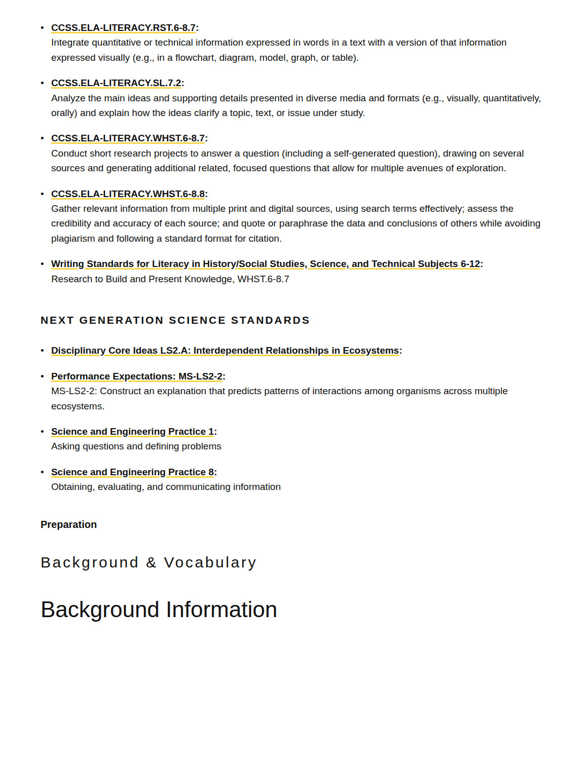CCSS.ELA-LITERACY.RST.6-8.7: Integrate quantitative or technical information expressed in words in a text with a version of that information expressed visually (e.g., in a flowchart, diagram, model, graph, or table).
CCSS.ELA-LITERACY.SL.7.2: Analyze the main ideas and supporting details presented in diverse media and formats (e.g., visually, quantitatively, orally) and explain how the ideas clarify a topic, text, or issue under study.
CCSS.ELA-LITERACY.WHST.6-8.7: Conduct short research projects to answer a question (including a self-generated question), drawing on several sources and generating additional related, focused questions that allow for multiple avenues of exploration.
CCSS.ELA-LITERACY.WHST.6-8.8: Gather relevant information from multiple print and digital sources, using search terms effectively; assess the credibility and accuracy of each source; and quote or paraphrase the data and conclusions of others while avoiding plagiarism and following a standard format for citation.
Writing Standards for Literacy in History/Social Studies, Science, and Technical Subjects 6-12: Research to Build and Present Knowledge, WHST.6-8.7
Next Generation Science Standards
Disciplinary Core Ideas LS2.A: Interdependent Relationships in Ecosystems:
Performance Expectations: MS-LS2-2: MS-LS2-2: Construct an explanation that predicts patterns of interactions among organisms across multiple ecosystems.
Science and Engineering Practice 1: Asking questions and defining problems
Science and Engineering Practice 8: Obtaining, evaluating, and communicating information
Preparation
Background & Vocabulary
Background Information